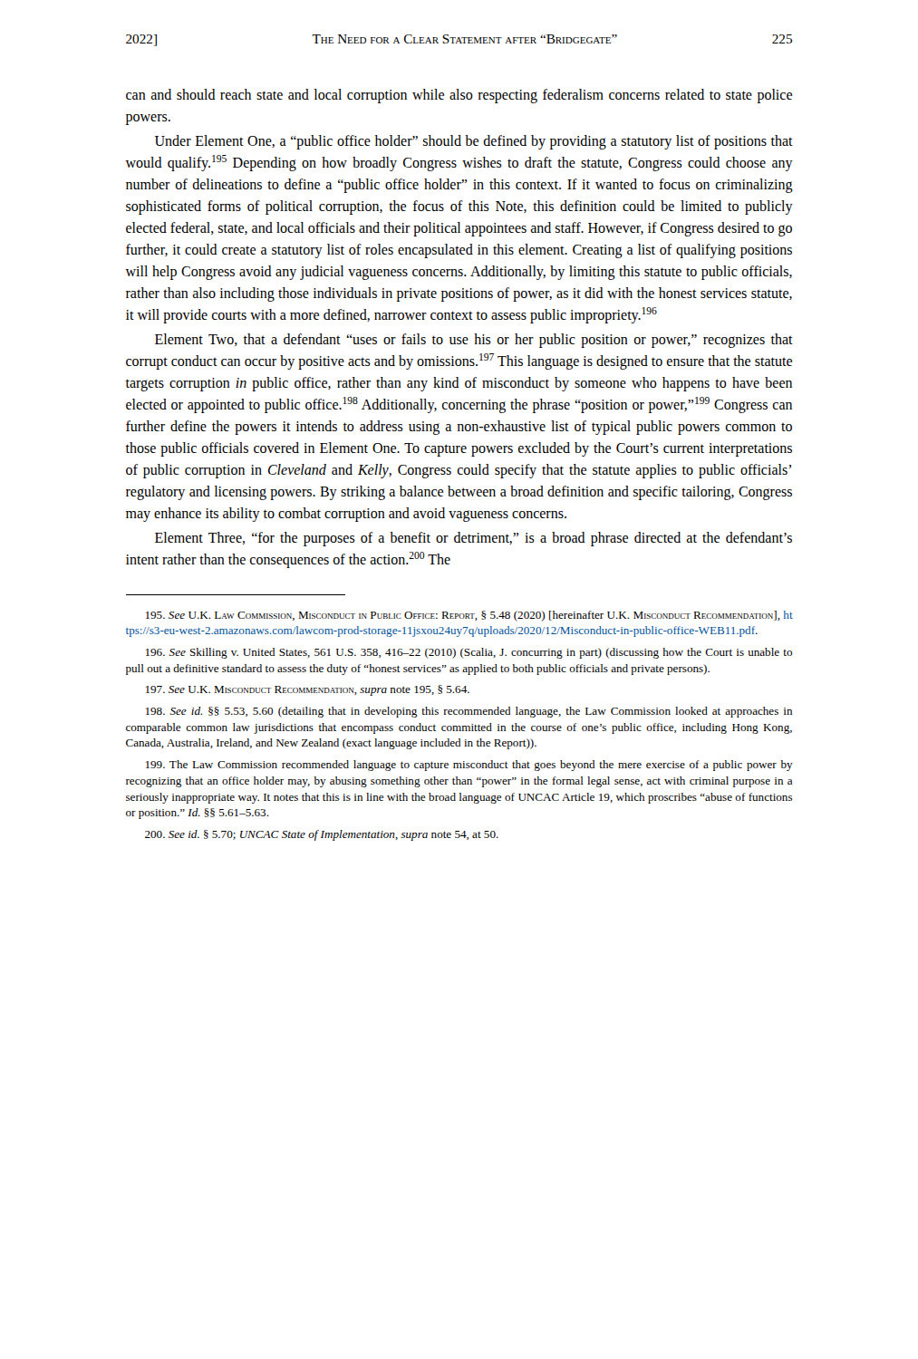2022] The Need for a Clear Statement after “Bridgegate” 225
can and should reach state and local corruption while also respecting federalism concerns related to state police powers.
Under Element One, a “public office holder” should be defined by providing a statutory list of positions that would qualify.195 Depending on how broadly Congress wishes to draft the statute, Congress could choose any number of delineations to define a “public office holder” in this context. If it wanted to focus on criminalizing sophisticated forms of political corruption, the focus of this Note, this definition could be limited to publicly elected federal, state, and local officials and their political appointees and staff. However, if Congress desired to go further, it could create a statutory list of roles encapsulated in this element. Creating a list of qualifying positions will help Congress avoid any judicial vagueness concerns. Additionally, by limiting this statute to public officials, rather than also including those individuals in private positions of power, as it did with the honest services statute, it will provide courts with a more defined, narrower context to assess public impropriety.196
Element Two, that a defendant “uses or fails to use his or her public position or power,” recognizes that corrupt conduct can occur by positive acts and by omissions.197 This language is designed to ensure that the statute targets corruption in public office, rather than any kind of misconduct by someone who happens to have been elected or appointed to public office.198 Additionally, concerning the phrase “position or power,”199 Congress can further define the powers it intends to address using a non-exhaustive list of typical public powers common to those public officials covered in Element One. To capture powers excluded by the Court’s current interpretations of public corruption in Cleveland and Kelly, Congress could specify that the statute applies to public officials’ regulatory and licensing powers. By striking a balance between a broad definition and specific tailoring, Congress may enhance its ability to combat corruption and avoid vagueness concerns.
Element Three, “for the purposes of a benefit or detriment,” is a broad phrase directed at the defendant’s intent rather than the consequences of the action.200 The
195. See U.K. Law Commission, Misconduct in Public Office: Report, § 5.48 (2020) [hereinafter U.K. Misconduct Recommendation], https://s3-eu-west-2.amazonaws.com/lawcom-prod-storage-11jsxou24uy7q/uploads/2020/12/Misconduct-in-public-office-WEB11.pdf.
196. See Skilling v. United States, 561 U.S. 358, 416–22 (2010) (Scalia, J. concurring in part) (discussing how the Court is unable to pull out a definitive standard to assess the duty of “honest services” as applied to both public officials and private persons).
197. See U.K. Misconduct Recommendation, supra note 195, § 5.64.
198. See id. §§ 5.53, 5.60 (detailing that in developing this recommended language, the Law Commission looked at approaches in comparable common law jurisdictions that encompass conduct committed in the course of one’s public office, including Hong Kong, Canada, Australia, Ireland, and New Zealand (exact language included in the Report)).
199. The Law Commission recommended language to capture misconduct that goes beyond the mere exercise of a public power by recognizing that an office holder may, by abusing something other than “power” in the formal legal sense, act with criminal purpose in a seriously inappropriate way. It notes that this is in line with the broad language of UNCAC Article 19, which proscribes “abuse of functions or position.” Id. §§ 5.61–5.63.
200. See id. § 5.70; UNCAC State of Implementation, supra note 54, at 50.